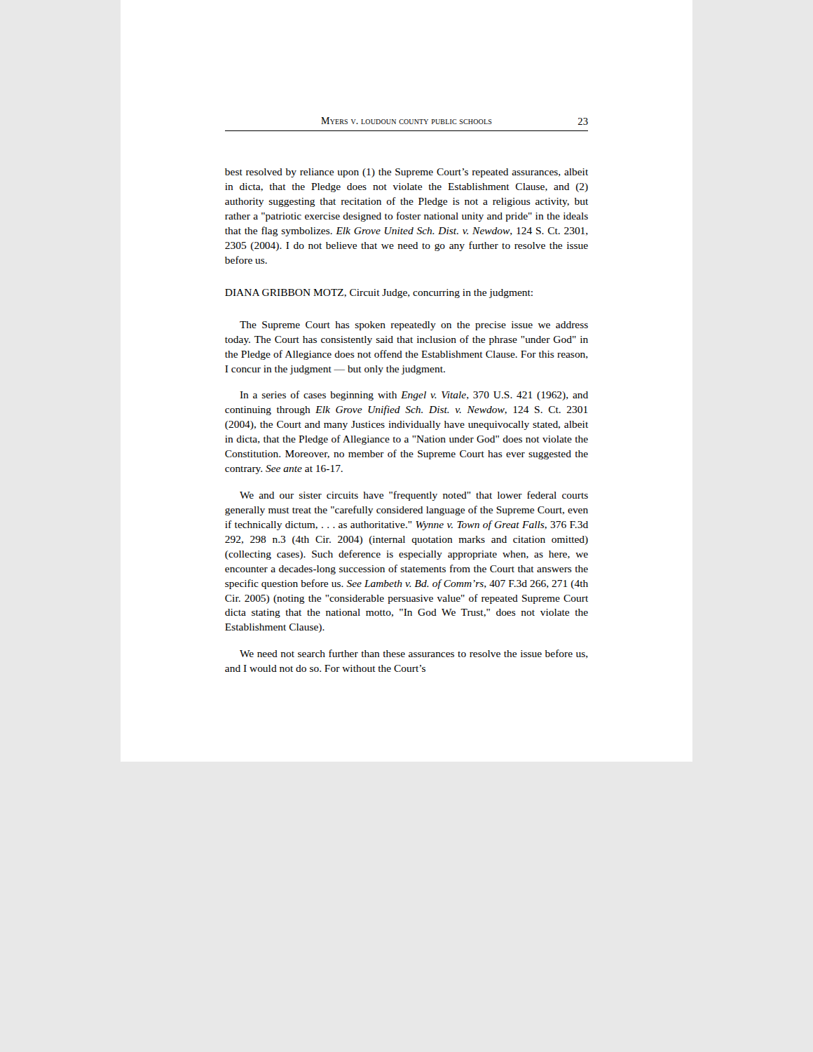Myers v. Loudoun County Public Schools23
best resolved by reliance upon (1) the Supreme Court’s repeated assurances, albeit in dicta, that the Pledge does not violate the Establishment Clause, and (2) authority suggesting that recitation of the Pledge is not a religious activity, but rather a "patriotic exercise designed to foster national unity and pride" in the ideals that the flag symbolizes. Elk Grove United Sch. Dist. v. Newdow, 124 S. Ct. 2301, 2305 (2004). I do not believe that we need to go any further to resolve the issue before us.
DIANA GRIBBON MOTZ, Circuit Judge, concurring in the judgment:
The Supreme Court has spoken repeatedly on the precise issue we address today. The Court has consistently said that inclusion of the phrase "under God" in the Pledge of Allegiance does not offend the Establishment Clause. For this reason, I concur in the judgment — but only the judgment.
In a series of cases beginning with Engel v. Vitale, 370 U.S. 421 (1962), and continuing through Elk Grove Unified Sch. Dist. v. Newdow, 124 S. Ct. 2301 (2004), the Court and many Justices individually have unequivocally stated, albeit in dicta, that the Pledge of Allegiance to a "Nation under God" does not violate the Constitution. Moreover, no member of the Supreme Court has ever suggested the contrary. See ante at 16-17.
We and our sister circuits have "frequently noted" that lower federal courts generally must treat the "carefully considered language of the Supreme Court, even if technically dictum, . . . as authoritative." Wynne v. Town of Great Falls, 376 F.3d 292, 298 n.3 (4th Cir. 2004) (internal quotation marks and citation omitted) (collecting cases). Such deference is especially appropriate when, as here, we encounter a decades-long succession of statements from the Court that answers the specific question before us. See Lambeth v. Bd. of Comm’rs, 407 F.3d 266, 271 (4th Cir. 2005) (noting the "considerable persuasive value" of repeated Supreme Court dicta stating that the national motto, "In God We Trust," does not violate the Establishment Clause).
We need not search further than these assurances to resolve the issue before us, and I would not do so. For without the Court’s